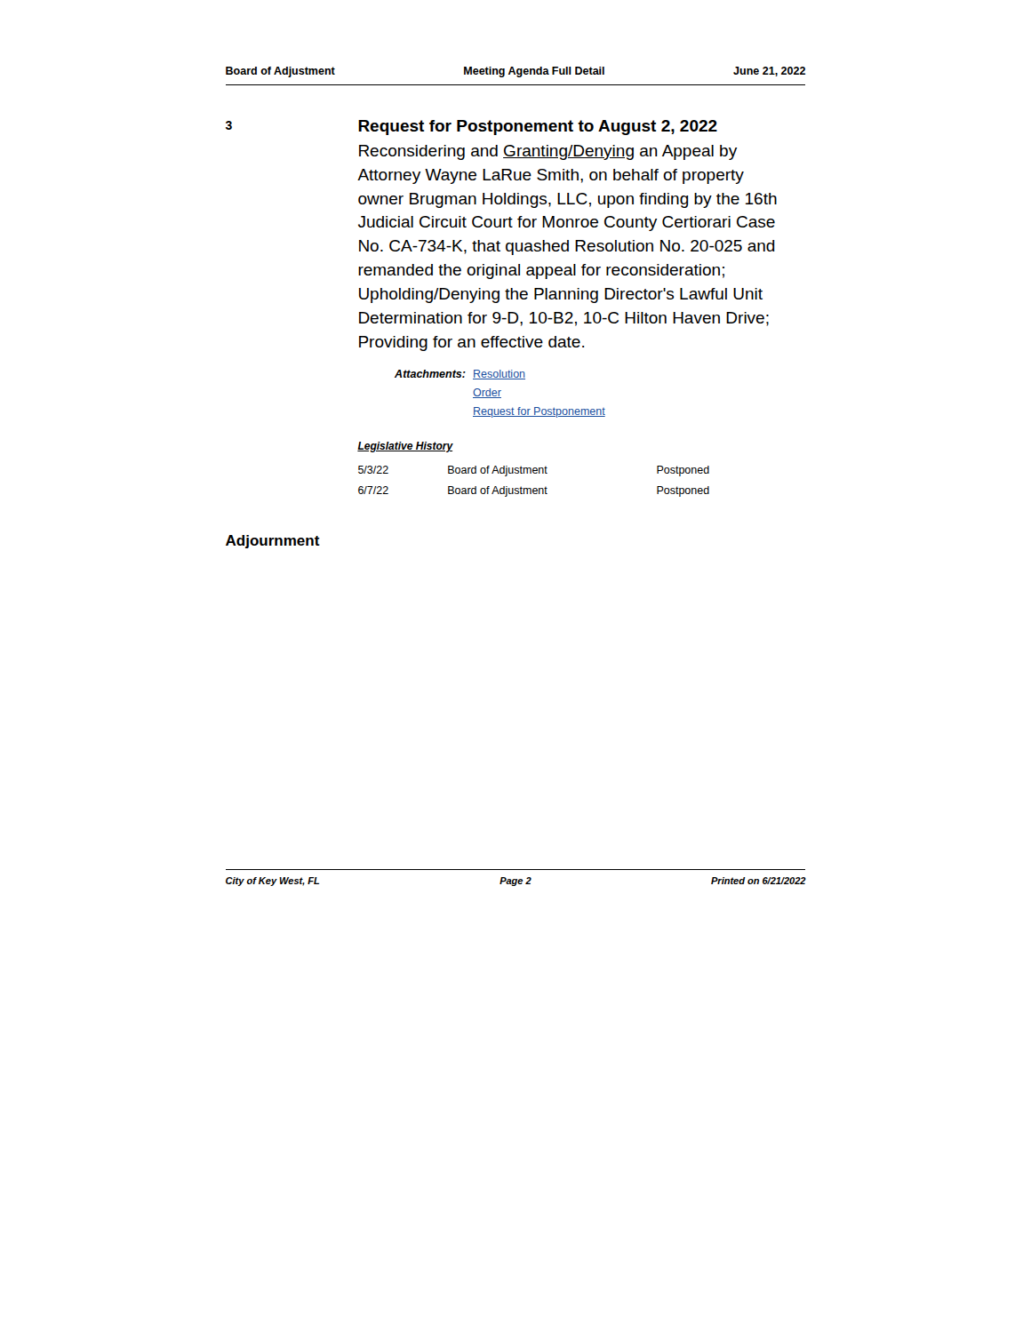Board of Adjustment
Meeting Agenda Full Detail
June 21, 2022
3
Request for Postponement to August 2, 2022
Reconsidering and Granting/Denying an Appeal by Attorney Wayne LaRue Smith, on behalf of property owner Brugman Holdings, LLC, upon finding by the 16th Judicial Circuit Court for Monroe County Certiorari Case No. CA-734-K, that quashed Resolution No. 20-025 and remanded the original appeal for reconsideration; Upholding/Denying the Planning Director's Lawful Unit Determination for 9-D, 10-B2, 10-C Hilton Haven Drive; Providing for an effective date.
Attachments:
Resolution Order Request for Postponement
Legislative History
| 5/3/22 | Board of Adjustment | Postponed |
| 6/7/22 | Board of Adjustment | Postponed |
Adjournment
City of Key West, FL
Page 2
Printed on 6/21/2022